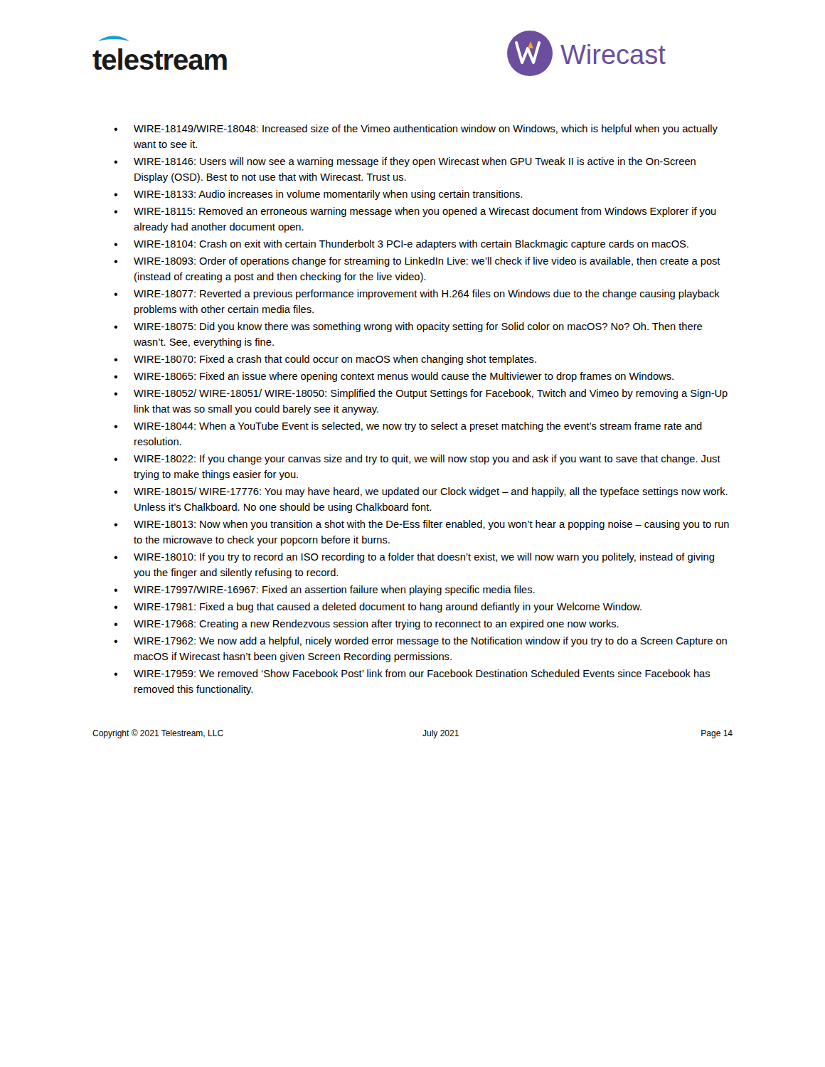telestream
Wirecast
WIRE-18149/WIRE-18048: Increased size of the Vimeo authentication window on Windows, which is helpful when you actually want to see it.
WIRE-18146: Users will now see a warning message if they open Wirecast when GPU Tweak II is active in the On-Screen Display (OSD). Best to not use that with Wirecast. Trust us.
WIRE-18133: Audio increases in volume momentarily when using certain transitions.
WIRE-18115: Removed an erroneous warning message when you opened a Wirecast document from Windows Explorer if you already had another document open.
WIRE-18104: Crash on exit with certain Thunderbolt 3 PCI-e adapters with certain Blackmagic capture cards on macOS.
WIRE-18093: Order of operations change for streaming to LinkedIn Live: we’ll check if live video is available, then create a post (instead of creating a post and then checking for the live video).
WIRE-18077: Reverted a previous performance improvement with H.264 files on Windows due to the change causing playback problems with other certain media files.
WIRE-18075: Did you know there was something wrong with opacity setting for Solid color on macOS? No? Oh. Then there wasn’t. See, everything is fine.
WIRE-18070: Fixed a crash that could occur on macOS when changing shot templates.
WIRE-18065: Fixed an issue where opening context menus would cause the Multiviewer to drop frames on Windows.
WIRE-18052/ WIRE-18051/ WIRE-18050: Simplified the Output Settings for Facebook, Twitch and Vimeo by removing a Sign-Up link that was so small you could barely see it anyway.
WIRE-18044: When a YouTube Event is selected, we now try to select a preset matching the event’s stream frame rate and resolution.
WIRE-18022: If you change your canvas size and try to quit, we will now stop you and ask if you want to save that change. Just trying to make things easier for you.
WIRE-18015/ WIRE-17776: You may have heard, we updated our Clock widget – and happily, all the typeface settings now work. Unless it’s Chalkboard. No one should be using Chalkboard font.
WIRE-18013: Now when you transition a shot with the De-Ess filter enabled, you won’t hear a popping noise – causing you to run to the microwave to check your popcorn before it burns.
WIRE-18010: If you try to record an ISO recording to a folder that doesn’t exist, we will now warn you politely, instead of giving you the finger and silently refusing to record.
WIRE-17997/WIRE-16967: Fixed an assertion failure when playing specific media files.
WIRE-17981: Fixed a bug that caused a deleted document to hang around defiantly in your Welcome Window.
WIRE-17968: Creating a new Rendezvous session after trying to reconnect to an expired one now works.
WIRE-17962: We now add a helpful, nicely worded error message to the Notification window if you try to do a Screen Capture on macOS if Wirecast hasn’t been given Screen Recording permissions.
WIRE-17959: We removed ‘Show Facebook Post’ link from our Facebook Destination Scheduled Events since Facebook has removed this functionality.
Copyright © 2021 Telestream, LLC
July 2021
Page 14